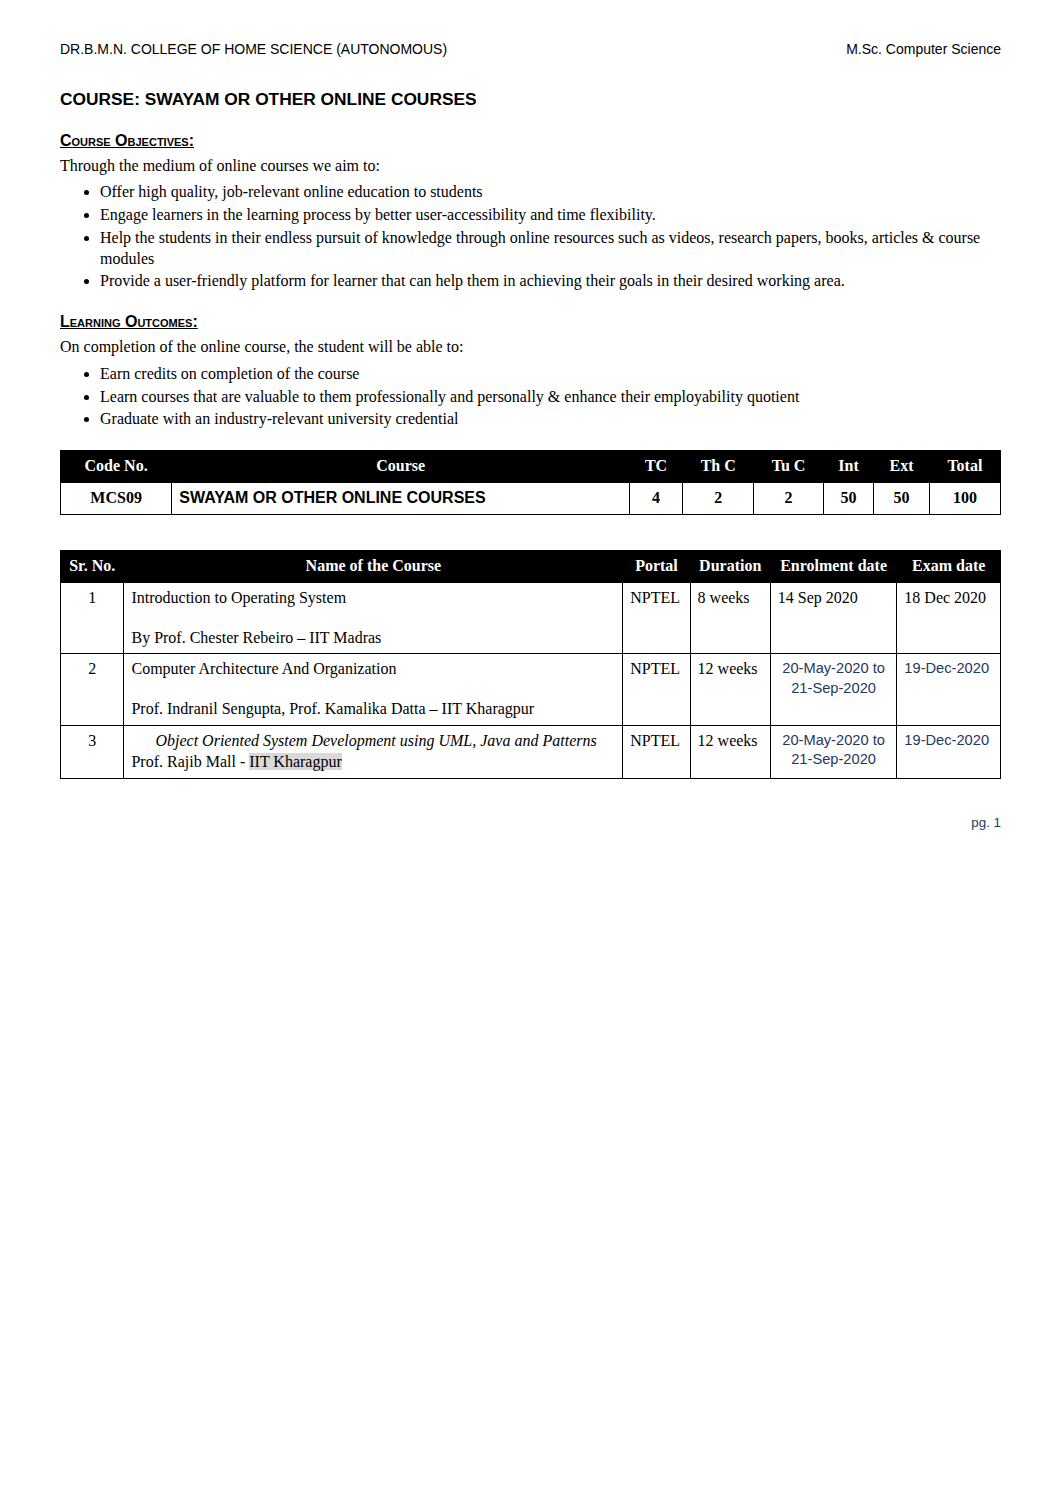DR.B.M.N. COLLEGE OF HOME SCIENCE (AUTONOMOUS) M.Sc. Computer Science
COURSE: SWAYAM OR OTHER ONLINE COURSES
Course Objectives:
Through the medium of online courses we aim to:
Offer high quality, job-relevant online education to students
Engage learners in the learning process by better user-accessibility and time flexibility.
Help the students in their endless pursuit of knowledge through online resources such as videos, research papers, books, articles & course modules
Provide a user-friendly platform for learner that can help them in achieving their goals in their desired working area.
Learning Outcomes:
On completion of the online course, the student will be able to:
Earn credits on completion of the course
Learn courses that are valuable to them professionally and personally & enhance their employability quotient
Graduate with an industry-relevant university credential
| Code No. | Course | TC | Th C | Tu C | Int | Ext | Total |
| --- | --- | --- | --- | --- | --- | --- | --- |
| MCS09 | SWAYAM OR OTHER ONLINE COURSES | 4 | 2 | 2 | 50 | 50 | 100 |
| Sr. No. | Name of the Course | Portal | Duration | Enrolment date | Exam date |
| --- | --- | --- | --- | --- | --- |
| 1 | Introduction to Operating System By Prof. Chester Rebeiro – IIT Madras | NPTEL | 8 weeks | 14 Sep 2020 | 18 Dec 2020 |
| 2 | Computer Architecture And Organization Prof. Indranil Sengupta, Prof. Kamalika Datta – IIT Kharagpur | NPTEL | 12 weeks | 20-May-2020 to 21-Sep-2020 | 19-Dec-2020 |
| 3 | Object Oriented System Development using UML, Java and Patterns Prof. Rajib Mall - IIT Kharagpur | NPTEL | 12 weeks | 20-May-2020 to 21-Sep-2020 | 19-Dec-2020 |
pg. 1